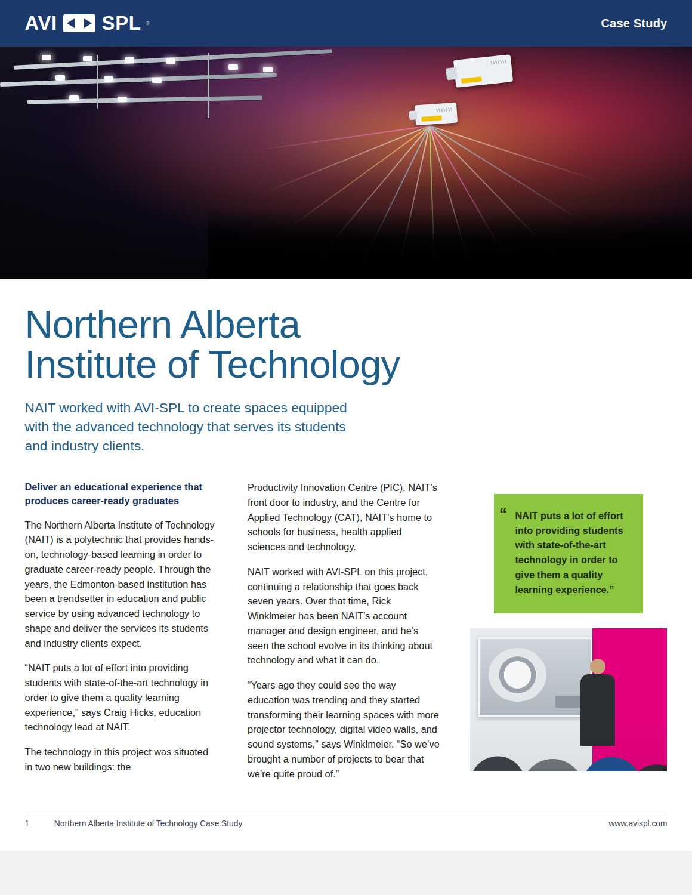AVI SPL®
Case Study
Northern Alberta
Institute of Technology
NAIT worked with AVI-SPL to create spaces equipped with the advanced technology that serves its students and industry clients.
Deliver an educational experience that produces career-ready graduates
The Northern Alberta Institute of Technology (NAIT) is a polytechnic that provides hands-on, technology-based learning in order to graduate career-ready people. Through the years, the Edmonton-based institution has been a trendsetter in education and public service by using advanced technology to shape and deliver the services its students and industry clients expect.
“NAIT puts a lot of effort into providing students with state-of-the-art technology in order to give them a quality learning experience,” says Craig Hicks, education technology lead at NAIT.
The technology in this project was situated in two new buildings: the
Productivity Innovation Centre (PIC), NAIT’s front door to industry, and the Centre for Applied Technology (CAT), NAIT’s home to schools for business, health applied sciences and technology.
NAIT worked with AVI-SPL on this project, continuing a relationship that goes back seven years. Over that time, Rick Winklmeier has been NAIT’s account manager and design engineer, and he’s seen the school evolve in its thinking about technology and what it can do.
“Years ago they could see the way education was trending and they started transforming their learning spaces with more projector technology, digital video walls, and sound systems,” says Winklmeier. “So we’ve brought a number of projects to bear that we’re quite proud of.”
“
NAIT puts a lot of effort into providing students with state-of-the-art technology in order to give them a quality learning experience.”
1 Northern Alberta Institute of Technology Case Study
www.avispl.com